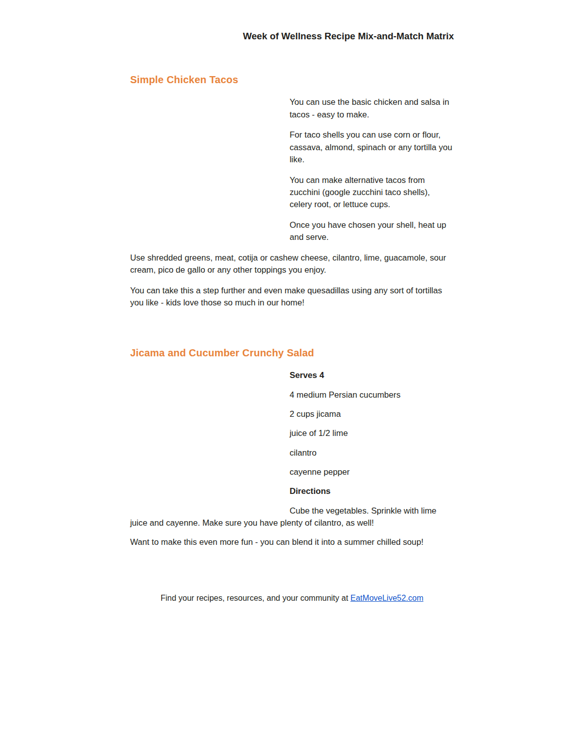Week of Wellness Recipe Mix-and-Match Matrix
Simple Chicken Tacos
You can use the basic chicken and salsa in tacos - easy to make.
For taco shells you can use corn or flour, cassava, almond, spinach or any tortilla you like.
You can make alternative tacos from zucchini (google zucchini taco shells), celery root, or lettuce cups.
Once you have chosen your shell, heat up and serve.
Use shredded greens, meat, cotija or cashew cheese, cilantro, lime, guacamole, sour cream, pico de gallo or any other toppings you enjoy.
You can take this a step further and even make quesadillas using any sort of tortillas you like - kids love those so much in our home!
Jicama and Cucumber Crunchy Salad
Serves 4
4 medium Persian cucumbers
2 cups jicama
juice of 1/2 lime
cilantro
cayenne pepper
Directions
Cube the vegetables. Sprinkle with lime juice and cayenne. Make sure you have plenty of cilantro, as well!
Want to make this even more fun - you can blend it into a summer chilled soup!
Find your recipes, resources, and your community at EatMoveLive52.com